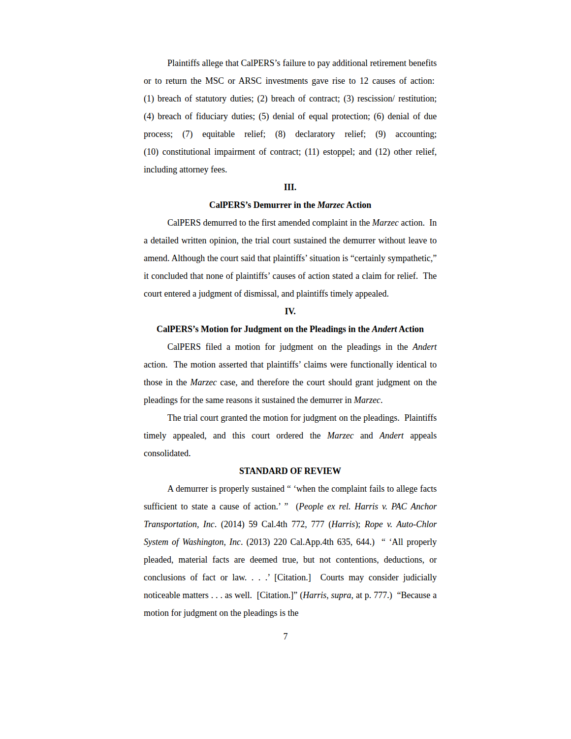Plaintiffs allege that CalPERS’s failure to pay additional retirement benefits or to return the MSC or ARSC investments gave rise to 12 causes of action: (1) breach of statutory duties; (2) breach of contract; (3) rescission/ restitution; (4) breach of fiduciary duties; (5) denial of equal protection; (6) denial of due process; (7) equitable relief; (8) declaratory relief; (9) accounting; (10) constitutional impairment of contract; (11) estoppel; and (12) other relief, including attorney fees.
III.
CalPERS’s Demurrer in the Marzec Action
CalPERS demurred to the first amended complaint in the Marzec action. In a detailed written opinion, the trial court sustained the demurrer without leave to amend. Although the court said that plaintiffs’ situation is “certainly sympathetic,” it concluded that none of plaintiffs’ causes of action stated a claim for relief. The court entered a judgment of dismissal, and plaintiffs timely appealed.
IV.
CalPERS’s Motion for Judgment on the Pleadings in the Andert Action
CalPERS filed a motion for judgment on the pleadings in the Andert action. The motion asserted that plaintiffs’ claims were functionally identical to those in the Marzec case, and therefore the court should grant judgment on the pleadings for the same reasons it sustained the demurrer in Marzec.
The trial court granted the motion for judgment on the pleadings. Plaintiffs timely appealed, and this court ordered the Marzec and Andert appeals consolidated.
STANDARD OF REVIEW
A demurrer is properly sustained “ ‘when the complaint fails to allege facts sufficient to state a cause of action.’ ” (People ex rel. Harris v. PAC Anchor Transportation, Inc. (2014) 59 Cal.4th 772, 777 (Harris); Rope v. Auto-Chlor System of Washington, Inc. (2013) 220 Cal.App.4th 635, 644.) “ ‘All properly pleaded, material facts are deemed true, but not contentions, deductions, or conclusions of fact or law. . . .’ [Citation.] Courts may consider judicially noticeable matters . . . as well. [Citation.]” (Harris, supra, at p. 777.) “Because a motion for judgment on the pleadings is the
7